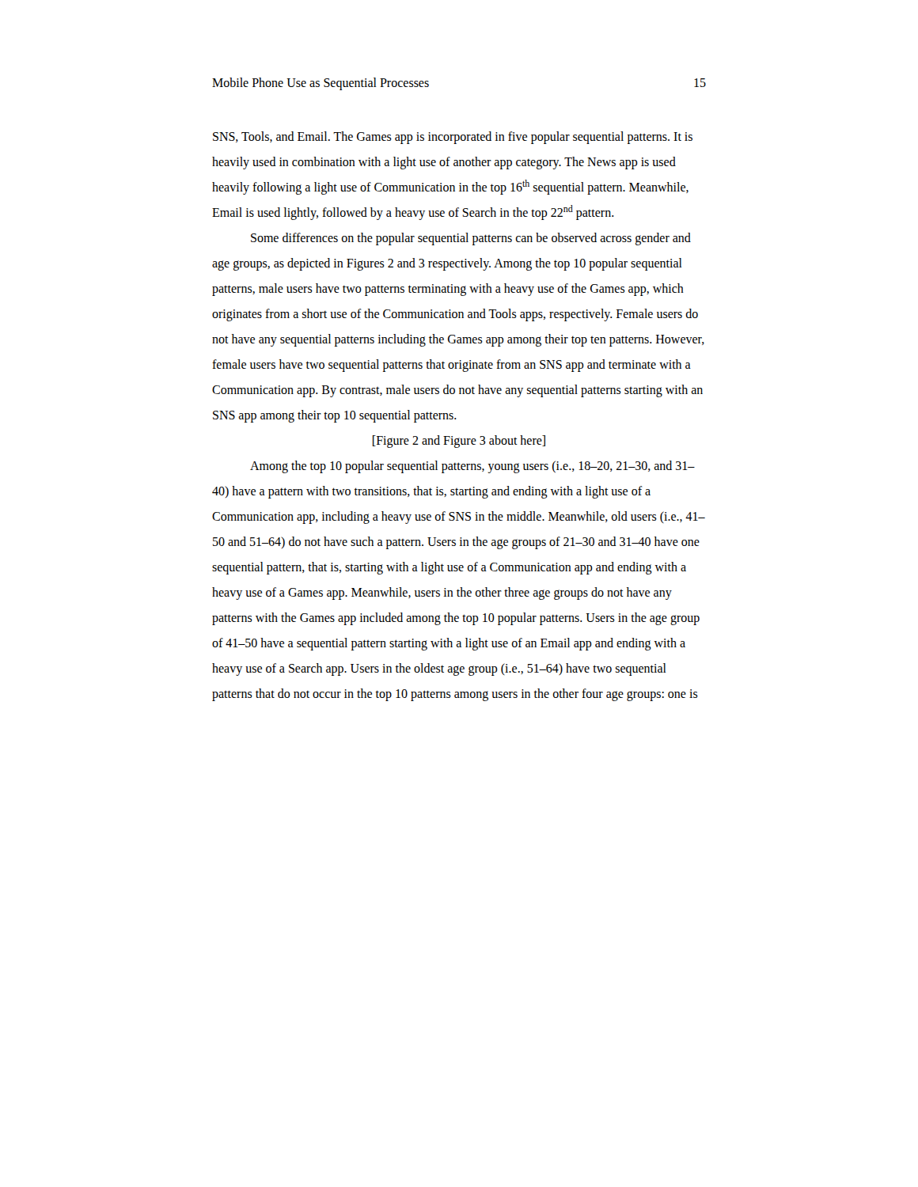Mobile Phone Use as Sequential Processes 15
SNS, Tools, and Email. The Games app is incorporated in five popular sequential patterns. It is heavily used in combination with a light use of another app category. The News app is used heavily following a light use of Communication in the top 16th sequential pattern. Meanwhile, Email is used lightly, followed by a heavy use of Search in the top 22nd pattern.
Some differences on the popular sequential patterns can be observed across gender and age groups, as depicted in Figures 2 and 3 respectively. Among the top 10 popular sequential patterns, male users have two patterns terminating with a heavy use of the Games app, which originates from a short use of the Communication and Tools apps, respectively. Female users do not have any sequential patterns including the Games app among their top ten patterns. However, female users have two sequential patterns that originate from an SNS app and terminate with a Communication app. By contrast, male users do not have any sequential patterns starting with an SNS app among their top 10 sequential patterns.
[Figure 2 and Figure 3 about here]
Among the top 10 popular sequential patterns, young users (i.e., 18–20, 21–30, and 31–40) have a pattern with two transitions, that is, starting and ending with a light use of a Communication app, including a heavy use of SNS in the middle. Meanwhile, old users (i.e., 41–50 and 51–64) do not have such a pattern. Users in the age groups of 21–30 and 31–40 have one sequential pattern, that is, starting with a light use of a Communication app and ending with a heavy use of a Games app. Meanwhile, users in the other three age groups do not have any patterns with the Games app included among the top 10 popular patterns. Users in the age group of 41–50 have a sequential pattern starting with a light use of an Email app and ending with a heavy use of a Search app. Users in the oldest age group (i.e., 51–64) have two sequential patterns that do not occur in the top 10 patterns among users in the other four age groups: one is